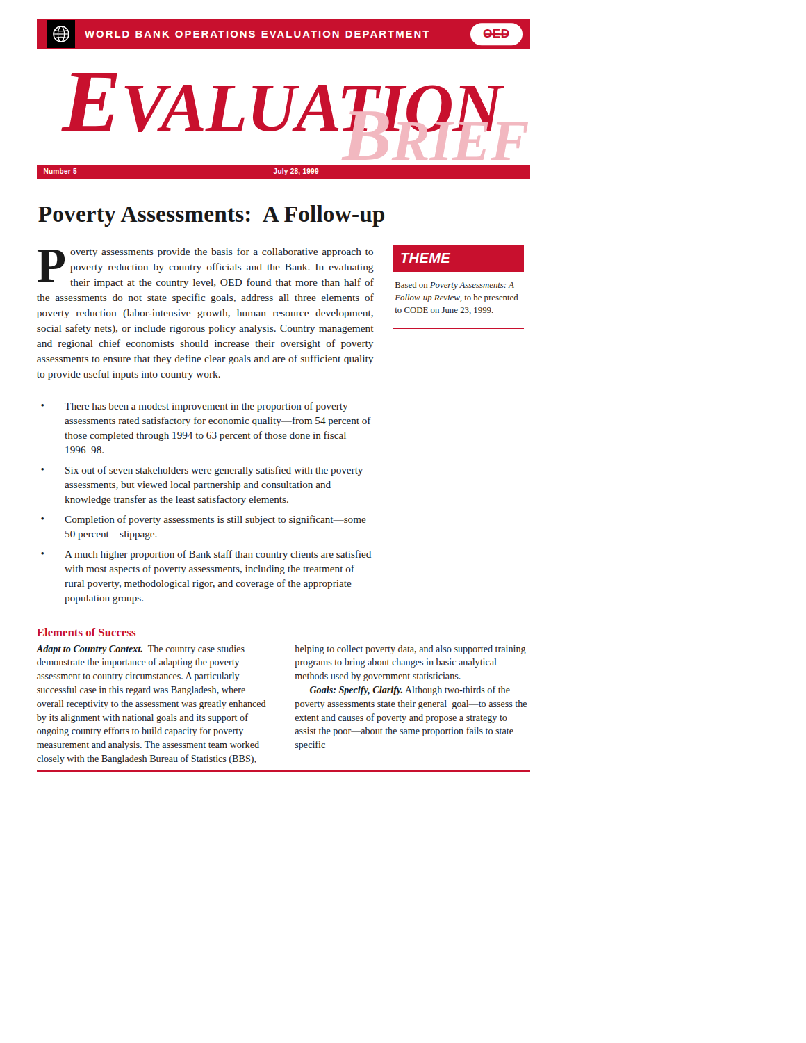WORLD BANK OPERATIONS EVALUATION DEPARTMENT
OED
EVALUATION
BRIEF
Number 5
July 28, 1999
Poverty Assessments: A Follow-up
Poverty assessments provide the basis for a collaborative approach to poverty reduction by country officials and the Bank. In evaluating their impact at the country level, OED found that more than half of the assessments do not state specific goals, address all three elements of poverty reduction (labor-intensive growth, human resource development, social safety nets), or include rigorous policy analysis. Country management and regional chief economists should increase their oversight of poverty assessments to ensure that they define clear goals and are of sufficient quality to provide useful inputs into country work.
THEME
Based on Poverty Assessments: A Follow-up Review, to be presented to CODE on June 23, 1999.
There has been a modest improvement in the proportion of poverty assessments rated satisfactory for economic quality—from 54 percent of those completed through 1994 to 63 percent of those done in fiscal 1996–98.
Six out of seven stakeholders were generally satisfied with the poverty assessments, but viewed local partnership and consultation and knowledge transfer as the least satisfactory elements.
Completion of poverty assessments is still subject to significant—some 50 percent—slippage.
A much higher proportion of Bank staff than country clients are satisfied with most aspects of poverty assessments, including the treatment of rural poverty, methodological rigor, and coverage of the appropriate population groups.
Elements of Success
Adapt to Country Context. The country case studies demonstrate the importance of adapting the poverty assessment to country circumstances. A particularly successful case in this regard was Bangladesh, where overall receptivity to the assessment was greatly enhanced by its alignment with national goals and its support of ongoing country efforts to build capacity for poverty measurement and analysis. The assessment team worked closely with the Bangladesh Bureau of Statistics (BBS), helping to collect poverty data, and also supported training programs to bring about changes in basic analytical methods used by government statisticians.
Goals: Specify, Clarify. Although two-thirds of the poverty assessments state their general goal—to assess the extent and causes of poverty and propose a strategy to assist the poor—about the same proportion fails to state specific